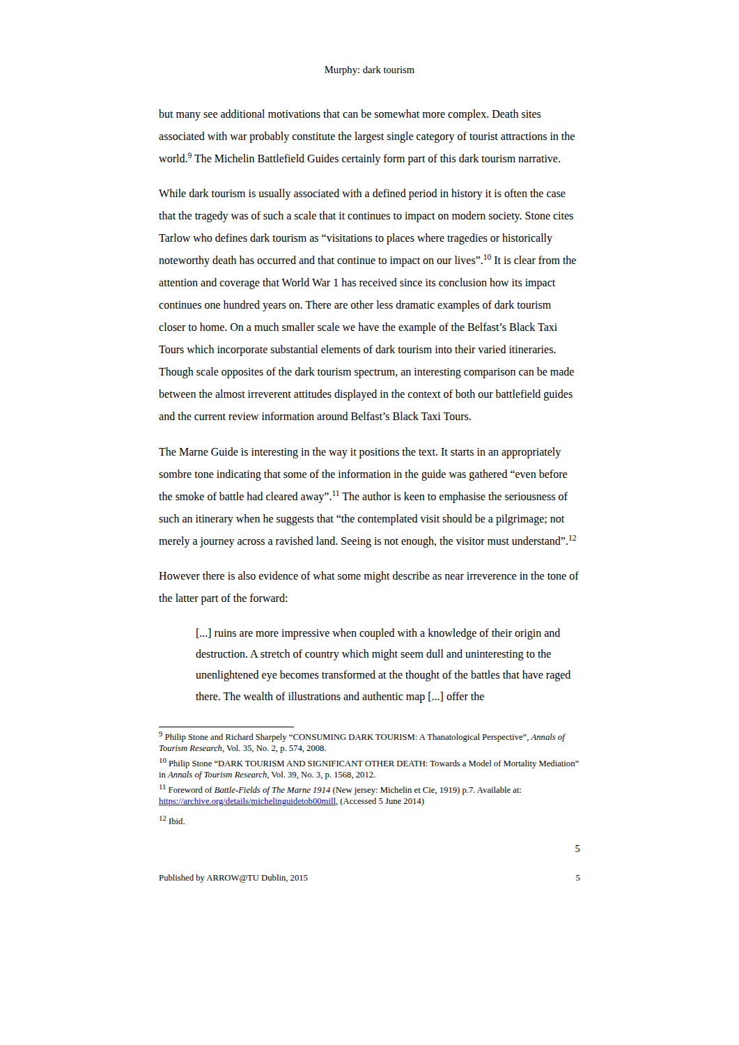Murphy: dark tourism
but many see additional motivations that can be somewhat more complex. Death sites associated with war probably constitute the largest single category of tourist attractions in the world.9 The Michelin Battlefield Guides certainly form part of this dark tourism narrative.
While dark tourism is usually associated with a defined period in history it is often the case that the tragedy was of such a scale that it continues to impact on modern society. Stone cites Tarlow who defines dark tourism as “visitations to places where tragedies or historically noteworthy death has occurred and that continue to impact on our lives”.10 It is clear from the attention and coverage that World War 1 has received since its conclusion how its impact continues one hundred years on. There are other less dramatic examples of dark tourism closer to home. On a much smaller scale we have the example of the Belfast’s Black Taxi Tours which incorporate substantial elements of dark tourism into their varied itineraries. Though scale opposites of the dark tourism spectrum, an interesting comparison can be made between the almost irreverent attitudes displayed in the context of both our battlefield guides and the current review information around Belfast’s Black Taxi Tours.
The Marne Guide is interesting in the way it positions the text. It starts in an appropriately sombre tone indicating that some of the information in the guide was gathered “even before the smoke of battle had cleared away”.11 The author is keen to emphasise the seriousness of such an itinerary when he suggests that “the contemplated visit should be a pilgrimage; not merely a journey across a ravished land. Seeing is not enough, the visitor must understand”.12
However there is also evidence of what some might describe as near irreverence in the tone of the latter part of the forward:
[...] ruins are more impressive when coupled with a knowledge of their origin and destruction. A stretch of country which might seem dull and uninteresting to the unenlightened eye becomes transformed at the thought of the battles that have raged there. The wealth of illustrations and authentic map [...] offer the
9 Philip Stone and Richard Sharpely “CONSUMING DARK TOURISM: A Thanatological Perspective”, Annals of Tourism Research, Vol. 35, No. 2, p. 574, 2008.
10 Philip Stone “DARK TOURISM AND SIGNIFICANT OTHER DEATH: Towards a Model of Mortality Mediation” in Annals of Tourism Research, Vol. 39, No. 3, p. 1568, 2012.
11 Foreword of Battle-Fields of The Marne 1914 (New jersey: Michelin et Cie, 1919) p.7. Available at: https://archive.org/details/michelinguidetob00mill, (Accessed 5 June 2014)
12 Ibid.
5
Published by ARROW@TU Dublin, 2015 5